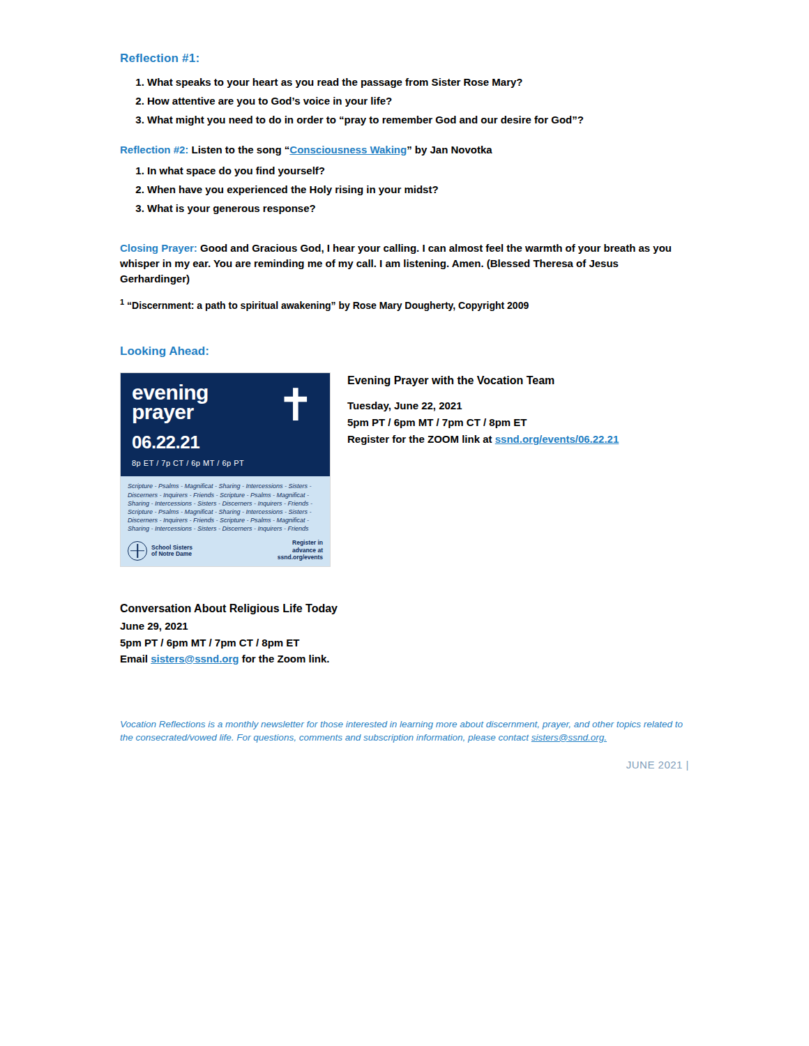Reflection #1:
What speaks to your heart as you read the passage from Sister Rose Mary?
How attentive are you to God’s voice in your life?
What might you need to do in order to “pray to remember God and our desire for God”?
Reflection #2: Listen to the song “Consciousness Waking” by Jan Novotka
In what space do you find yourself?
When have you experienced the Holy rising in your midst?
What is your generous response?
Closing Prayer: Good and Gracious God, I hear your calling. I can almost feel the warmth of your breath as you whisper in my ear. You are reminding me of my call. I am listening. Amen. (Blessed Theresa of Jesus Gerhardinger)
1 “Discernment: a path to spiritual awakening” by Rose Mary Dougherty, Copyright 2009
Looking Ahead:
✝
evening
prayer
06.22.21
8p ET / 7p CT / 6p MT / 6p PT
Scripture - Psalms - Magnificat - Sharing - Intercessions - Sisters - Discerners - Inquirers - Friends - Scripture - Psalms - Magnificat - Sharing - Intercessions - Sisters - Discerners - Inquirers - Friends - Scripture - Psalms - Magnificat - Sharing - Intercessions - Sisters - Discerners - Inquirers - Friends - Scripture - Psalms - Magnificat - Sharing - Intercessions - Sisters - Discerners - Inquirers - Friends
School Sisters
of Notre Dame
Register in
advance at
ssnd.org/events
Evening Prayer with the Vocation Team
Tuesday, June 22, 2021
5pm PT / 6pm MT / 7pm CT / 8pm ET
Register for the ZOOM link at ssnd.org/events/06.22.21
Conversation About Religious Life Today
June 29, 2021
5pm PT / 6pm MT / 7pm CT / 8pm ET
Email sisters@ssnd.org for the Zoom link.
Vocation Reflections is a monthly newsletter for those interested in learning more about discernment, prayer, and other topics related to the consecrated/vowed life. For questions, comments and subscription information, please contact sisters@ssnd.org.
JUNE 2021 |